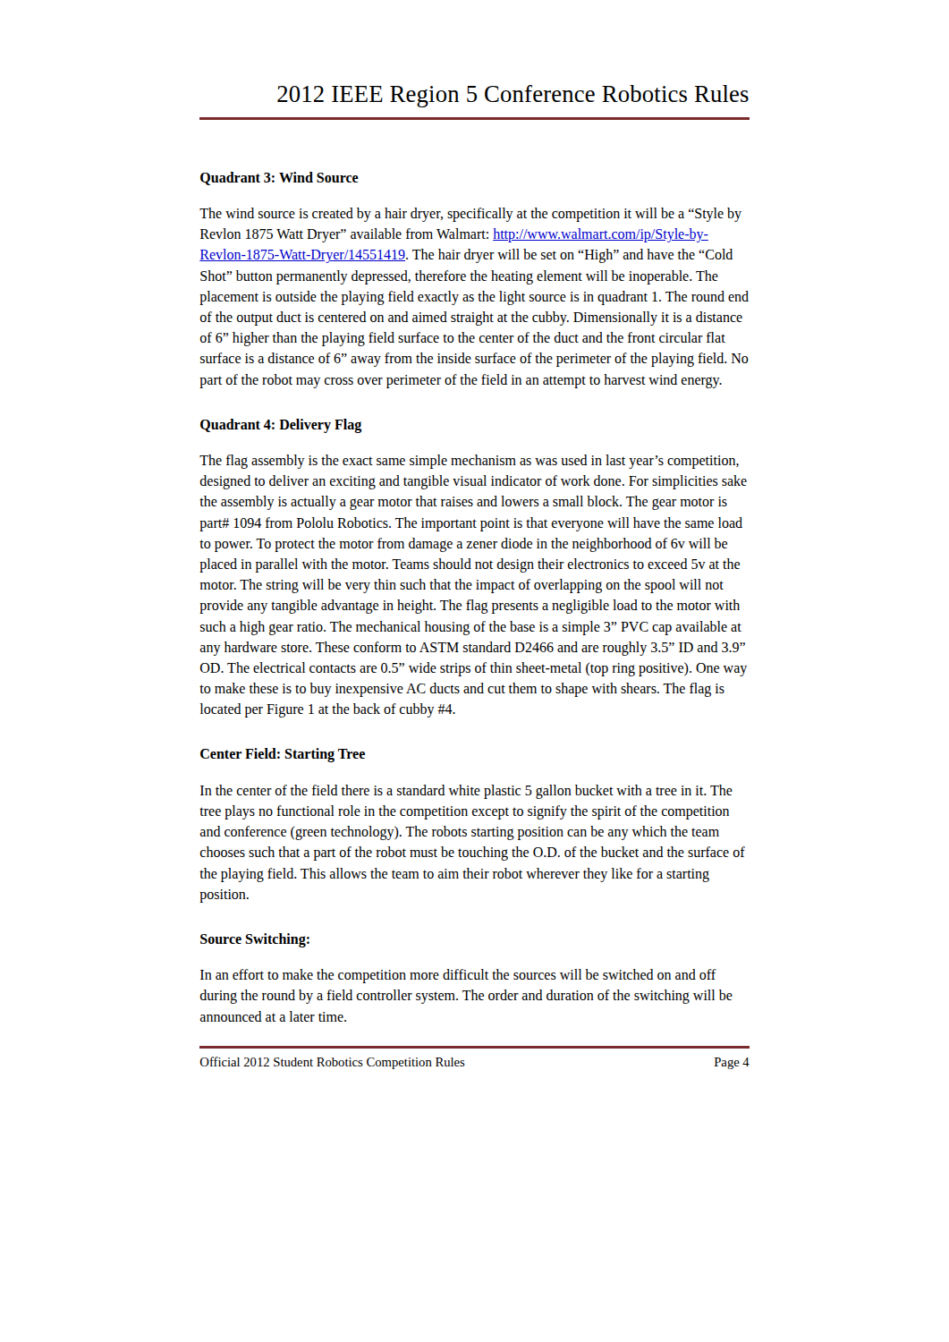2012 IEEE Region 5 Conference Robotics Rules
Quadrant 3: Wind Source
The wind source is created by a hair dryer, specifically at the competition it will be a “Style by Revlon 1875 Watt Dryer” available from Walmart: http://www.walmart.com/ip/Style-by-Revlon-1875-Watt-Dryer/14551419. The hair dryer will be set on “High” and have the “Cold Shot” button permanently depressed, therefore the heating element will be inoperable. The placement is outside the playing field exactly as the light source is in quadrant 1. The round end of the output duct is centered on and aimed straight at the cubby. Dimensionally it is a distance of 6” higher than the playing field surface to the center of the duct and the front circular flat surface is a distance of 6” away from the inside surface of the perimeter of the playing field. No part of the robot may cross over perimeter of the field in an attempt to harvest wind energy.
Quadrant 4: Delivery Flag
The flag assembly is the exact same simple mechanism as was used in last year’s competition, designed to deliver an exciting and tangible visual indicator of work done. For simplicities sake the assembly is actually a gear motor that raises and lowers a small block. The gear motor is part# 1094 from Pololu Robotics. The important point is that everyone will have the same load to power. To protect the motor from damage a zener diode in the neighborhood of 6v will be placed in parallel with the motor. Teams should not design their electronics to exceed 5v at the motor. The string will be very thin such that the impact of overlapping on the spool will not provide any tangible advantage in height. The flag presents a negligible load to the motor with such a high gear ratio. The mechanical housing of the base is a simple 3” PVC cap available at any hardware store. These conform to ASTM standard D2466 and are roughly 3.5” ID and 3.9” OD. The electrical contacts are 0.5” wide strips of thin sheet-metal (top ring positive). One way to make these is to buy inexpensive AC ducts and cut them to shape with shears. The flag is located per Figure 1 at the back of cubby #4.
Center Field: Starting Tree
In the center of the field there is a standard white plastic 5 gallon bucket with a tree in it. The tree plays no functional role in the competition except to signify the spirit of the competition and conference (green technology). The robots starting position can be any which the team chooses such that a part of the robot must be touching the O.D. of the bucket and the surface of the playing field. This allows the team to aim their robot wherever they like for a starting position.
Source Switching:
In an effort to make the competition more difficult the sources will be switched on and off during the round by a field controller system. The order and duration of the switching will be announced at a later time.
Official 2012 Student Robotics Competition Rules Page 4